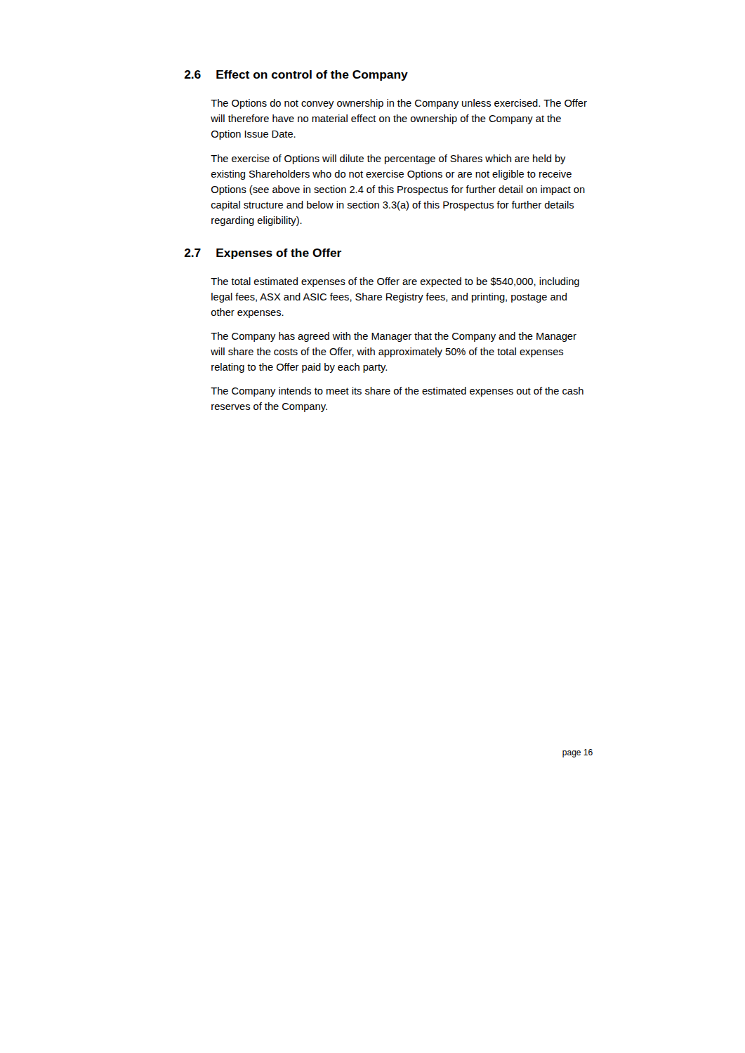2.6 Effect on control of the Company
The Options do not convey ownership in the Company unless exercised. The Offer will therefore have no material effect on the ownership of the Company at the Option Issue Date.
The exercise of Options will dilute the percentage of Shares which are held by existing Shareholders who do not exercise Options or are not eligible to receive Options (see above in section 2.4 of this Prospectus for further detail on impact on capital structure and below in section 3.3(a) of this Prospectus for further details regarding eligibility).
2.7 Expenses of the Offer
The total estimated expenses of the Offer are expected to be $540,000, including legal fees, ASX and ASIC fees, Share Registry fees, and printing, postage and other expenses.
The Company has agreed with the Manager that the Company and the Manager will share the costs of the Offer, with approximately 50% of the total expenses relating to the Offer paid by each party.
The Company intends to meet its share of the estimated expenses out of the cash reserves of the Company.
page 16